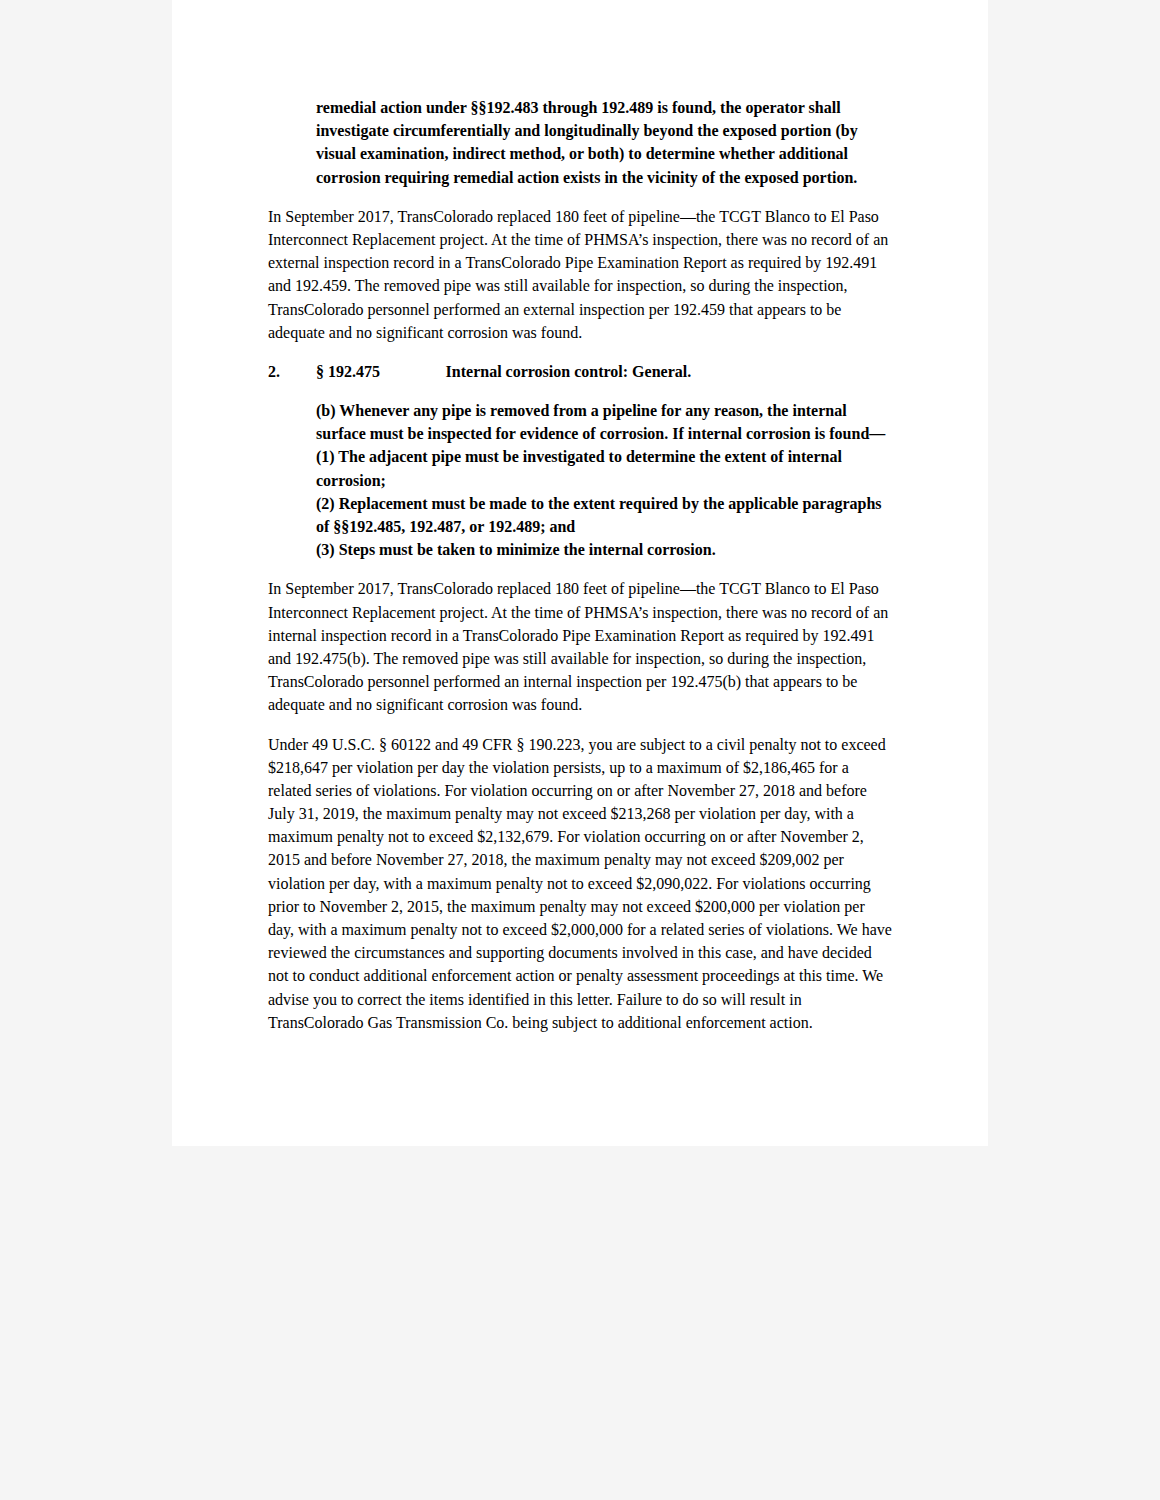remedial action under §§192.483 through 192.489 is found, the operator shall investigate circumferentially and longitudinally beyond the exposed portion (by visual examination, indirect method, or both) to determine whether additional corrosion requiring remedial action exists in the vicinity of the exposed portion.
In September 2017, TransColorado replaced 180 feet of pipeline—the TCGT Blanco to El Paso Interconnect Replacement project. At the time of PHMSA’s inspection, there was no record of an external inspection record in a TransColorado Pipe Examination Report as required by 192.491 and 192.459. The removed pipe was still available for inspection, so during the inspection, TransColorado personnel performed an external inspection per 192.459 that appears to be adequate and no significant corrosion was found.
2. § 192.475 Internal corrosion control: General.
(b) Whenever any pipe is removed from a pipeline for any reason, the internal surface must be inspected for evidence of corrosion. If internal corrosion is found—
(1) The adjacent pipe must be investigated to determine the extent of internal corrosion;
(2) Replacement must be made to the extent required by the applicable paragraphs of §§192.485, 192.487, or 192.489; and
(3) Steps must be taken to minimize the internal corrosion.
In September 2017, TransColorado replaced 180 feet of pipeline—the TCGT Blanco to El Paso Interconnect Replacement project. At the time of PHMSA’s inspection, there was no record of an internal inspection record in a TransColorado Pipe Examination Report as required by 192.491 and 192.475(b). The removed pipe was still available for inspection, so during the inspection, TransColorado personnel performed an internal inspection per 192.475(b) that appears to be adequate and no significant corrosion was found.
Under 49 U.S.C. § 60122 and 49 CFR § 190.223, you are subject to a civil penalty not to exceed $218,647 per violation per day the violation persists, up to a maximum of $2,186,465 for a related series of violations. For violation occurring on or after November 27, 2018 and before July 31, 2019, the maximum penalty may not exceed $213,268 per violation per day, with a maximum penalty not to exceed $2,132,679. For violation occurring on or after November 2, 2015 and before November 27, 2018, the maximum penalty may not exceed $209,002 per violation per day, with a maximum penalty not to exceed $2,090,022. For violations occurring prior to November 2, 2015, the maximum penalty may not exceed $200,000 per violation per day, with a maximum penalty not to exceed $2,000,000 for a related series of violations. We have reviewed the circumstances and supporting documents involved in this case, and have decided not to conduct additional enforcement action or penalty assessment proceedings at this time. We advise you to correct the items identified in this letter. Failure to do so will result in TransColorado Gas Transmission Co. being subject to additional enforcement action.